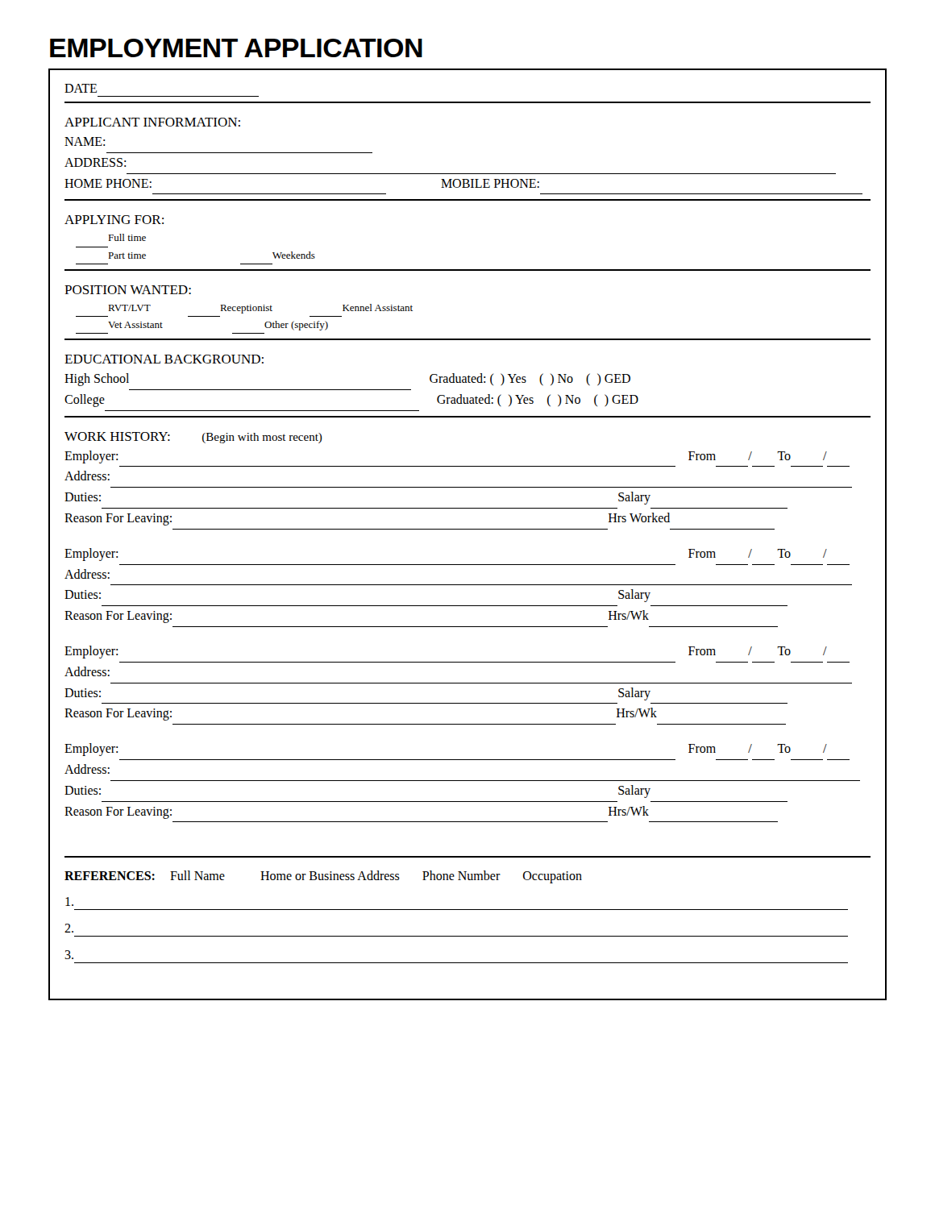EMPLOYMENT APPLICATION
DATE
APPLICANT INFORMATION:
NAME:
ADDRESS:
HOME PHONE: MOBILE PHONE:
APPLYING FOR:
Full time
Part time Weekends
POSITION WANTED:
RVT/LVT Receptionist Kennel Assistant
Vet Assistant Other (specify)
EDUCATIONAL BACKGROUND:
High School Graduated: ( ) Yes ( ) No ( ) GED
College Graduated: ( ) Yes ( ) No ( ) GED
WORK HISTORY: (Begin with most recent)
Employer: From / To /
Address:
Duties: Salary
Reason For Leaving: Hrs Worked
Employer: From / To /
Address:
Duties: Salary
Reason For Leaving: Hrs/Wk
Employer: From / To /
Address:
Duties: Salary
Reason For Leaving: Hrs/Wk
Employer: From / To /
Address:
Duties: Salary
Reason For Leaving: Hrs/Wk
REFERENCES: Full Name Home or Business Address Phone Number Occupation
1.
2.
3.